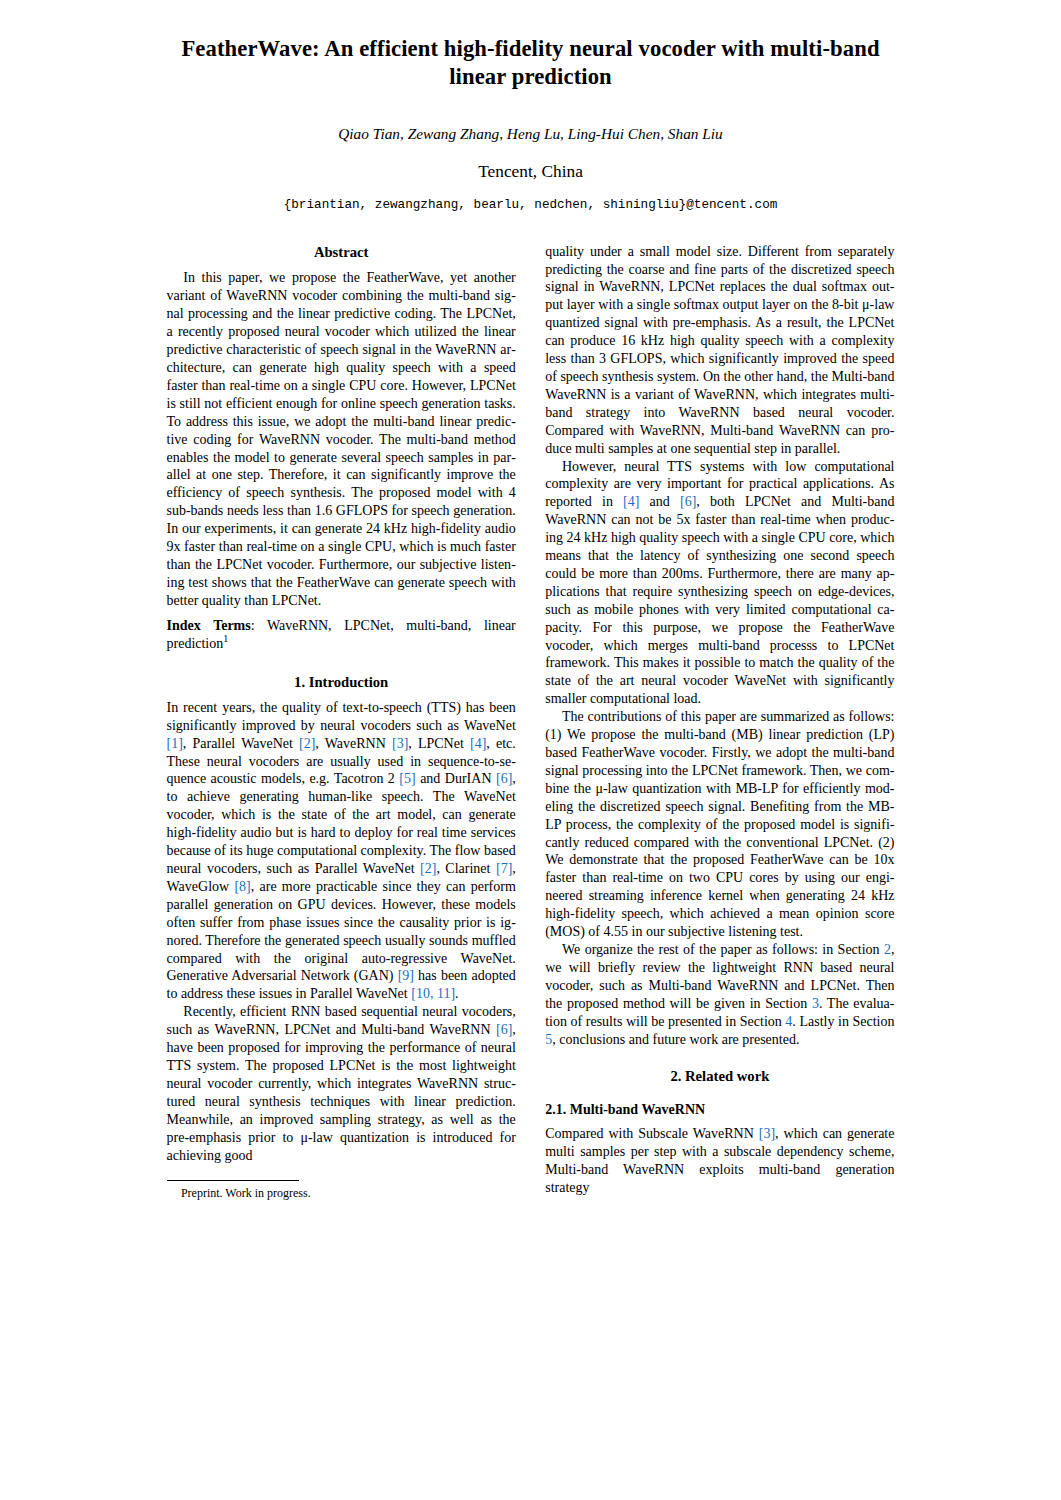FeatherWave: An efficient high-fidelity neural vocoder with multi-band linear prediction
Qiao Tian, Zewang Zhang, Heng Lu, Ling-Hui Chen, Shan Liu
Tencent, China
{briantian, zewangzhang, bearlu, nedchen, shiningliu}@tencent.com
Abstract
In this paper, we propose the FeatherWave, yet another variant of WaveRNN vocoder combining the multi-band signal processing and the linear predictive coding. The LPCNet, a recently proposed neural vocoder which utilized the linear predictive characteristic of speech signal in the WaveRNN architecture, can generate high quality speech with a speed faster than real-time on a single CPU core. However, LPCNet is still not efficient enough for online speech generation tasks. To address this issue, we adopt the multi-band linear predictive coding for WaveRNN vocoder. The multi-band method enables the model to generate several speech samples in parallel at one step. Therefore, it can significantly improve the efficiency of speech synthesis. The proposed model with 4 sub-bands needs less than 1.6 GFLOPS for speech generation. In our experiments, it can generate 24 kHz high-fidelity audio 9x faster than real-time on a single CPU, which is much faster than the LPCNet vocoder. Furthermore, our subjective listening test shows that the FeatherWave can generate speech with better quality than LPCNet.
Index Terms: WaveRNN, LPCNet, multi-band, linear prediction1
1. Introduction
In recent years, the quality of text-to-speech (TTS) has been significantly improved by neural vocoders such as WaveNet [1], Parallel WaveNet [2], WaveRNN [3], LPCNet [4], etc. These neural vocoders are usually used in sequence-to-sequence acoustic models, e.g. Tacotron 2 [5] and DurIAN [6], to achieve generating human-like speech. The WaveNet vocoder, which is the state of the art model, can generate high-fidelity audio but is hard to deploy for real time services because of its huge computational complexity. The flow based neural vocoders, such as Parallel WaveNet [2], Clarinet [7], WaveGlow [8], are more practicable since they can perform parallel generation on GPU devices. However, these models often suffer from phase issues since the causality prior is ignored. Therefore the generated speech usually sounds muffled compared with the original auto-regressive WaveNet. Generative Adversarial Network (GAN) [9] has been adopted to address these issues in Parallel WaveNet [10, 11].
Recently, efficient RNN based sequential neural vocoders, such as WaveRNN, LPCNet and Multi-band WaveRNN [6], have been proposed for improving the performance of neural TTS system. The proposed LPCNet is the most lightweight neural vocoder currently, which integrates WaveRNN structured neural synthesis techniques with linear prediction. Meanwhile, an improved sampling strategy, as well as the pre-emphasis prior to μ-law quantization is introduced for achieving good
Preprint. Work in progress.
quality under a small model size. Different from separately predicting the coarse and fine parts of the discretized speech signal in WaveRNN, LPCNet replaces the dual softmax output layer with a single softmax output layer on the 8-bit μ-law quantized signal with pre-emphasis. As a result, the LPCNet can produce 16 kHz high quality speech with a complexity less than 3 GFLOPS, which significantly improved the speed of speech synthesis system. On the other hand, the Multi-band WaveRNN is a variant of WaveRNN, which integrates multi-band strategy into WaveRNN based neural vocoder. Compared with WaveRNN, Multi-band WaveRNN can produce multi samples at one sequential step in parallel.
However, neural TTS systems with low computational complexity are very important for practical applications. As reported in [4] and [6], both LPCNet and Multi-band WaveRNN can not be 5x faster than real-time when producing 24 kHz high quality speech with a single CPU core, which means that the latency of synthesizing one second speech could be more than 200ms. Furthermore, there are many applications that require synthesizing speech on edge-devices, such as mobile phones with very limited computational capacity. For this purpose, we propose the FeatherWave vocoder, which merges multi-band processs to LPCNet framework. This makes it possible to match the quality of the state of the art neural vocoder WaveNet with significantly smaller computational load.
The contributions of this paper are summarized as follows: (1) We propose the multi-band (MB) linear prediction (LP) based FeatherWave vocoder. Firstly, we adopt the multi-band signal processing into the LPCNet framework. Then, we combine the μ-law quantization with MB-LP for efficiently modeling the discretized speech signal. Benefiting from the MB-LP process, the complexity of the proposed model is significantly reduced compared with the conventional LPCNet. (2) We demonstrate that the proposed FeatherWave can be 10x faster than real-time on two CPU cores by using our engineered streaming inference kernel when generating 24 kHz high-fidelity speech, which achieved a mean opinion score (MOS) of 4.55 in our subjective listening test.
We organize the rest of the paper as follows: in Section 2, we will briefly review the lightweight RNN based neural vocoder, such as Multi-band WaveRNN and LPCNet. Then the proposed method will be given in Section 3. The evaluation of results will be presented in Section 4. Lastly in Section 5, conclusions and future work are presented.
2. Related work
2.1. Multi-band WaveRNN
Compared with Subscale WaveRNN [3], which can generate multi samples per step with a subscale dependency scheme, Multi-band WaveRNN exploits multi-band generation strategy